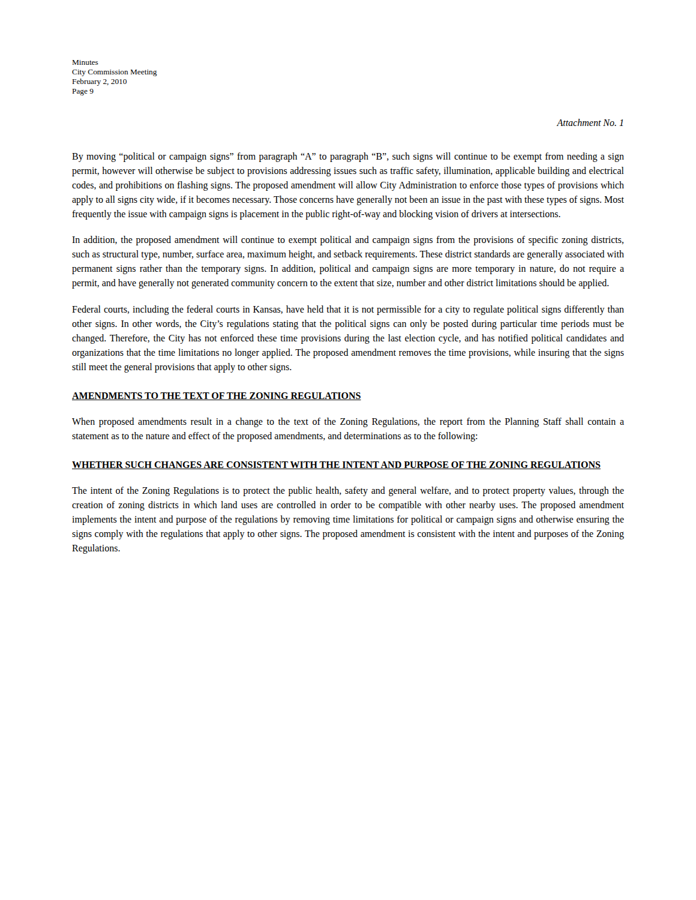Minutes
City Commission Meeting
February 2, 2010
Page 9
Attachment No. 1
By moving “political or campaign signs” from paragraph “A” to paragraph “B”, such signs will continue to be exempt from needing a sign permit, however will otherwise be subject to provisions addressing issues such as traffic safety, illumination, applicable building and electrical codes, and prohibitions on flashing signs. The proposed amendment will allow City Administration to enforce those types of provisions which apply to all signs city wide, if it becomes necessary. Those concerns have generally not been an issue in the past with these types of signs. Most frequently the issue with campaign signs is placement in the public right-of-way and blocking vision of drivers at intersections.
In addition, the proposed amendment will continue to exempt political and campaign signs from the provisions of specific zoning districts, such as structural type, number, surface area, maximum height, and setback requirements. These district standards are generally associated with permanent signs rather than the temporary signs. In addition, political and campaign signs are more temporary in nature, do not require a permit, and have generally not generated community concern to the extent that size, number and other district limitations should be applied.
Federal courts, including the federal courts in Kansas, have held that it is not permissible for a city to regulate political signs differently than other signs. In other words, the City’s regulations stating that the political signs can only be posted during particular time periods must be changed. Therefore, the City has not enforced these time provisions during the last election cycle, and has notified political candidates and organizations that the time limitations no longer applied. The proposed amendment removes the time provisions, while insuring that the signs still meet the general provisions that apply to other signs.
AMENDMENTS TO THE TEXT OF THE ZONING REGULATIONS
When proposed amendments result in a change to the text of the Zoning Regulations, the report from the Planning Staff shall contain a statement as to the nature and effect of the proposed amendments, and determinations as to the following:
WHETHER SUCH CHANGES ARE CONSISTENT WITH THE INTENT AND PURPOSE OF THE ZONING REGULATIONS
The intent of the Zoning Regulations is to protect the public health, safety and general welfare, and to protect property values, through the creation of zoning districts in which land uses are controlled in order to be compatible with other nearby uses. The proposed amendment implements the intent and purpose of the regulations by removing time limitations for political or campaign signs and otherwise ensuring the signs comply with the regulations that apply to other signs. The proposed amendment is consistent with the intent and purposes of the Zoning Regulations.